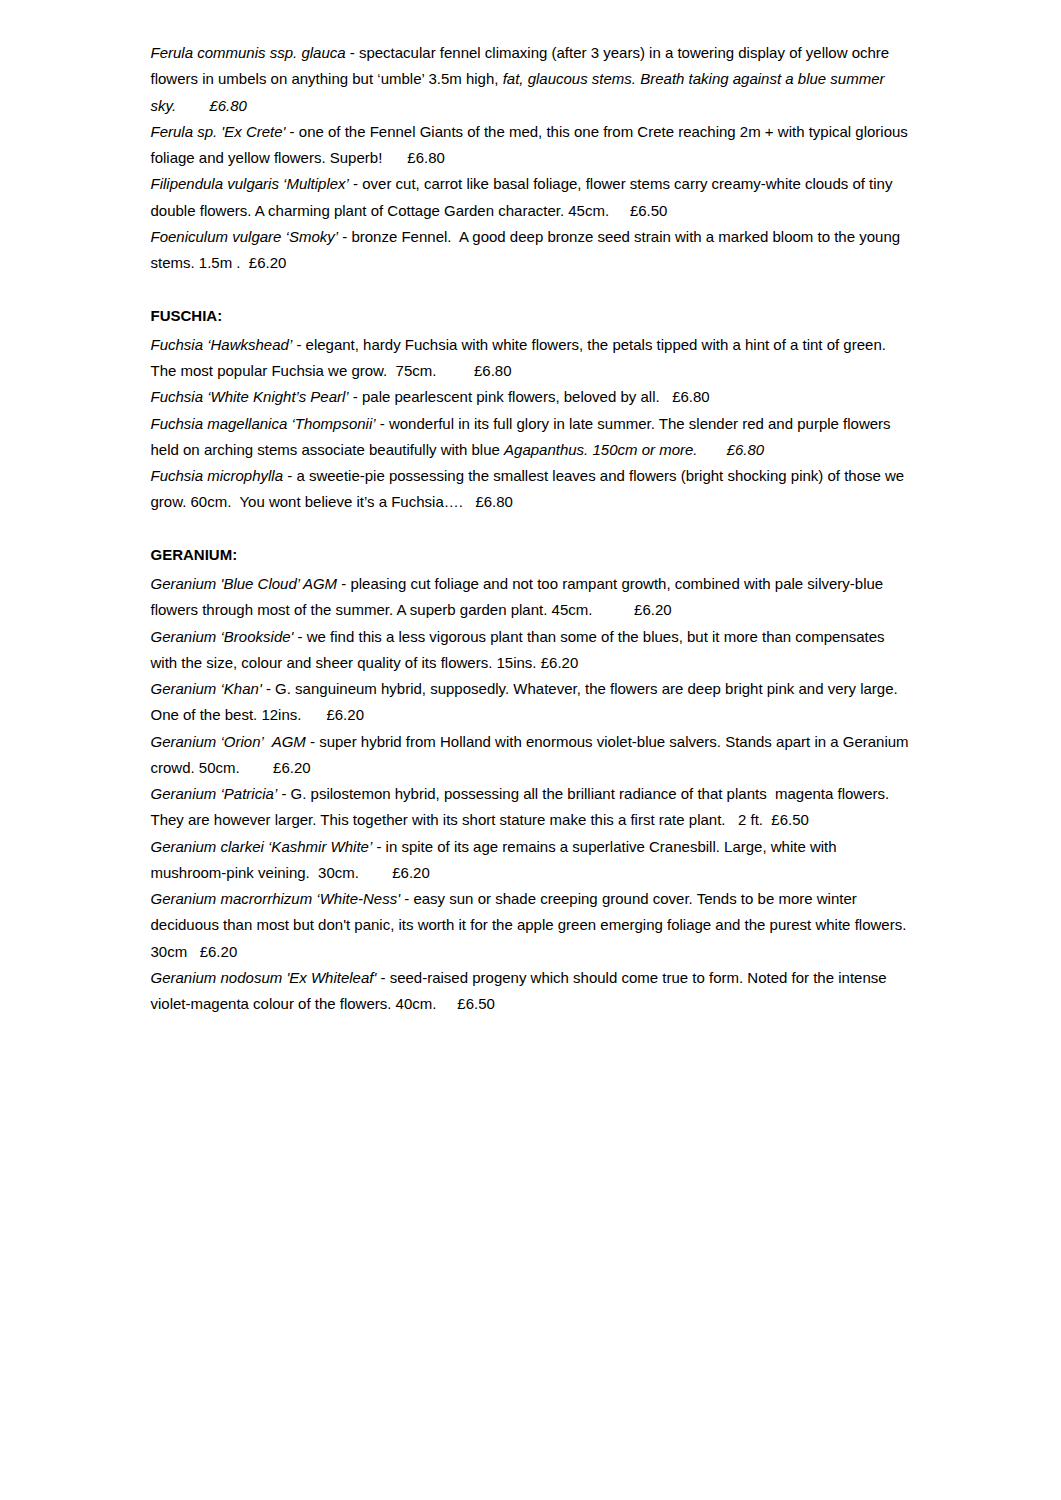Ferula communis ssp. glauca - spectacular fennel climaxing (after 3 years) in a towering display of yellow ochre flowers in umbels on anything but ‘umble’ 3.5m high, fat, glaucous stems. Breath taking against a blue summer sky. £6.80
Ferula sp. 'Ex Crete' - one of the Fennel Giants of the med, this one from Crete reaching 2m + with typical glorious foliage and yellow flowers. Superb! £6.80
Filipendula vulgaris ‘Multiplex’ - over cut, carrot like basal foliage, flower stems carry creamy-white clouds of tiny double flowers. A charming plant of Cottage Garden character. 45cm. £6.50
Foeniculum vulgare ‘Smoky’ - bronze Fennel. A good deep bronze seed strain with a marked bloom to the young stems. 1.5m . £6.20
FUSCHIA:
Fuchsia ‘Hawkshead’ - elegant, hardy Fuchsia with white flowers, the petals tipped with a hint of a tint of green. The most popular Fuchsia we grow. 75cm. £6.80
Fuchsia ‘White Knight’s Pearl’ - pale pearlescent pink flowers, beloved by all. £6.80
Fuchsia magellanica ‘Thompsonii’ - wonderful in its full glory in late summer. The slender red and purple flowers held on arching stems associate beautifully with blue Agapanthus. 150cm or more. £6.80
Fuchsia microphylla - a sweetie-pie possessing the smallest leaves and flowers (bright shocking pink) of those we grow. 60cm. You wont believe it’s a Fuchsia…. £6.80
GERANIUM:
Geranium 'Blue Cloud’ AGM - pleasing cut foliage and not too rampant growth, combined with pale silvery-blue flowers through most of the summer. A superb garden plant. 45cm. £6.20
Geranium ‘Brookside' - we find this a less vigorous plant than some of the blues, but it more than compensates with the size, colour and sheer quality of its flowers. 15ins. £6.20
Geranium ‘Khan' - G. sanguineum hybrid, supposedly. Whatever, the flowers are deep bright pink and very large. One of the best. 12ins. £6.20
Geranium ‘Orion’ AGM - super hybrid from Holland with enormous violet-blue salvers. Stands apart in a Geranium crowd. 50cm. £6.20
Geranium ‘Patricia’ - G. psilostemon hybrid, possessing all the brilliant radiance of that plants magenta flowers. They are however larger. This together with its short stature make this a first rate plant. 2 ft. £6.50
Geranium clarkei ‘Kashmir White’ - in spite of its age remains a superlative Cranesbill. Large, white with mushroom-pink veining. 30cm. £6.20
Geranium macrorrhizum ‘White-Ness' - easy sun or shade creeping ground cover. Tends to be more winter deciduous than most but don't panic, its worth it for the apple green emerging foliage and the purest white flowers. 30cm £6.20
Geranium nodosum 'Ex Whiteleaf' - seed-raised progeny which should come true to form. Noted for the intense violet-magenta colour of the flowers. 40cm. £6.50